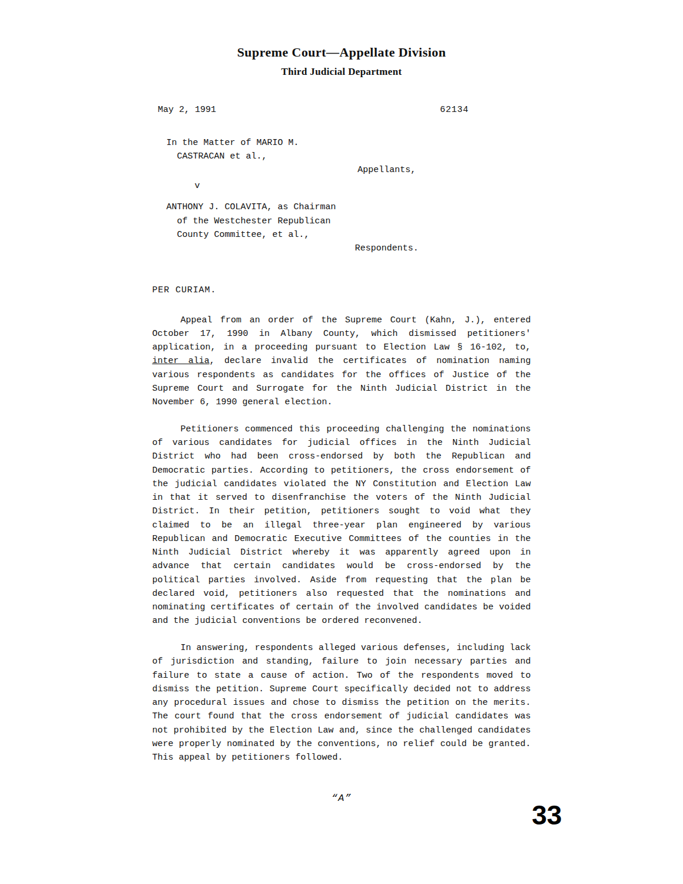Supreme Court—Appellate Division
Third Judicial Department
May 2, 1991 62134
In the Matter of MARIO M.
CASTRACAN et al.,
Appellants,
v
ANTHONY J. COLAVITA, as Chairman
of the Westchester Republican
County Committee, et al.,
Respondents.
PER CURIAM.
Appeal from an order of the Supreme Court (Kahn, J.), entered October 17, 1990 in Albany County, which dismissed petitioners' application, in a proceeding pursuant to Election Law § 16-102, to, inter alia, declare invalid the certificates of nomination naming various respondents as candidates for the offices of Justice of the Supreme Court and Surrogate for the Ninth Judicial District in the November 6, 1990 general election.
Petitioners commenced this proceeding challenging the nominations of various candidates for judicial offices in the Ninth Judicial District who had been cross-endorsed by both the Republican and Democratic parties. According to petitioners, the cross endorsement of the judicial candidates violated the NY Constitution and Election Law in that it served to disenfranchise the voters of the Ninth Judicial District. In their petition, petitioners sought to void what they claimed to be an illegal three-year plan engineered by various Republican and Democratic Executive Committees of the counties in the Ninth Judicial District whereby it was apparently agreed upon in advance that certain candidates would be cross-endorsed by the political parties involved. Aside from requesting that the plan be declared void, petitioners also requested that the nominations and nominating certificates of certain of the involved candidates be voided and the judicial conventions be ordered reconvened.
In answering, respondents alleged various defenses, including lack of jurisdiction and standing, failure to join necessary parties and failure to state a cause of action. Two of the respondents moved to dismiss the petition. Supreme Court specifically decided not to address any procedural issues and chose to dismiss the petition on the merits. The court found that the cross endorsement of judicial candidates was not prohibited by the Election Law and, since the challenged candidates were properly nominated by the conventions, no relief could be granted. This appeal by petitioners followed.
“A”
33